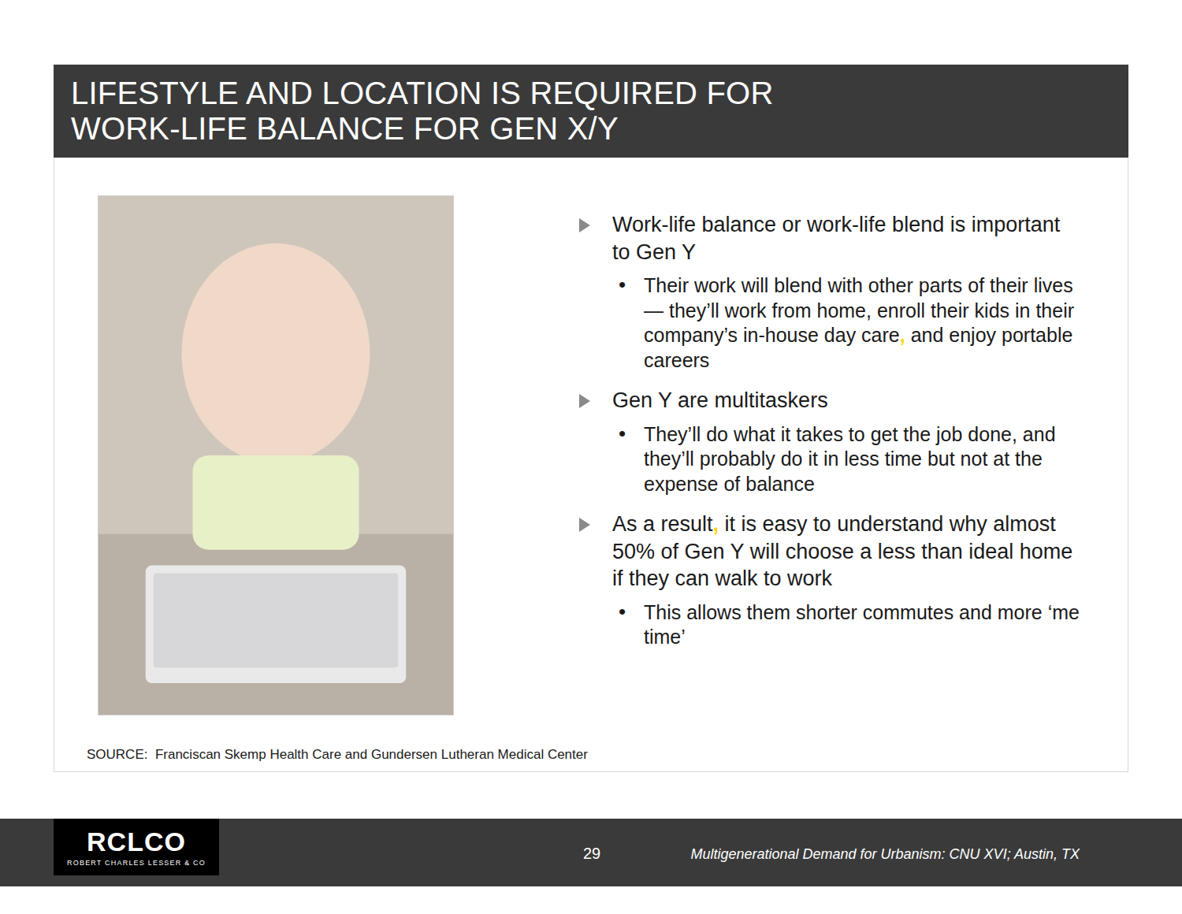LIFESTYLE AND LOCATION IS REQUIRED FOR
WORK-LIFE BALANCE FOR GEN X/Y
Work-life balance or work-life blend is important to Gen Y
Their work will blend with other parts of their lives — they’ll work from home, enroll their kids in their company’s in-house day care, and enjoy portable careers
Gen Y are multitaskers
They’ll do what it takes to get the job done, and they’ll probably do it in less time but not at the expense of balance
As a result, it is easy to understand why almost 50% of Gen Y will choose a less than ideal home if they can walk to work
This allows them shorter commutes and more ‘me time’
SOURCE: Franciscan Skemp Health Care and Gundersen Lutheran Medical Center
RCLCO
ROBERT CHARLES LESSER & CO
29
Multigenerational Demand for Urbanism: CNU XVI; Austin, TX